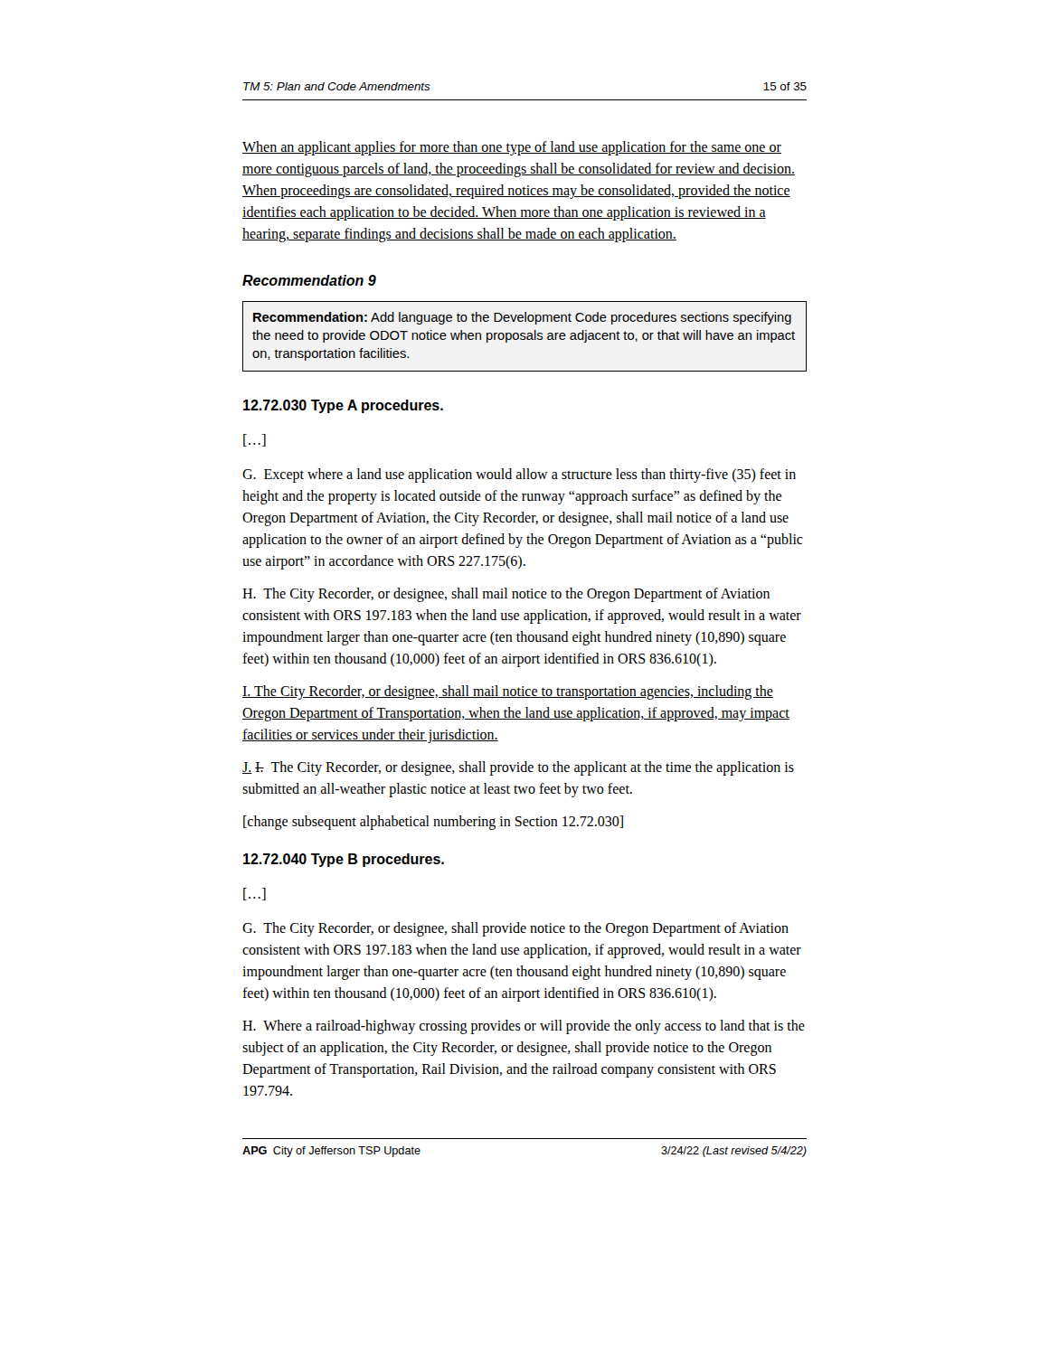TM 5: Plan and Code Amendments 15 of 35
When an applicant applies for more than one type of land use application for the same one or more contiguous parcels of land, the proceedings shall be consolidated for review and decision. When proceedings are consolidated, required notices may be consolidated, provided the notice identifies each application to be decided. When more than one application is reviewed in a hearing, separate findings and decisions shall be made on each application.
Recommendation 9
Recommendation: Add language to the Development Code procedures sections specifying the need to provide ODOT notice when proposals are adjacent to, or that will have an impact on, transportation facilities.
12.72.030 Type A procedures.
[…]
G. Except where a land use application would allow a structure less than thirty-five (35) feet in height and the property is located outside of the runway “approach surface” as defined by the Oregon Department of Aviation, the City Recorder, or designee, shall mail notice of a land use application to the owner of an airport defined by the Oregon Department of Aviation as a “public use airport” in accordance with ORS 227.175(6).
H. The City Recorder, or designee, shall mail notice to the Oregon Department of Aviation consistent with ORS 197.183 when the land use application, if approved, would result in a water impoundment larger than one-quarter acre (ten thousand eight hundred ninety (10,890) square feet) within ten thousand (10,000) feet of an airport identified in ORS 836.610(1).
I. The City Recorder, or designee, shall mail notice to transportation agencies, including the Oregon Department of Transportation, when the land use application, if approved, may impact facilities or services under their jurisdiction.
J. I. The City Recorder, or designee, shall provide to the applicant at the time the application is submitted an all-weather plastic notice at least two feet by two feet.
[change subsequent alphabetical numbering in Section 12.72.030]
12.72.040 Type B procedures.
[…]
G. The City Recorder, or designee, shall provide notice to the Oregon Department of Aviation consistent with ORS 197.183 when the land use application, if approved, would result in a water impoundment larger than one-quarter acre (ten thousand eight hundred ninety (10,890) square feet) within ten thousand (10,000) feet of an airport identified in ORS 836.610(1).
H. Where a railroad-highway crossing provides or will provide the only access to land that is the subject of an application, the City Recorder, or designee, shall provide notice to the Oregon Department of Transportation, Rail Division, and the railroad company consistent with ORS 197.794.
APG City of Jefferson TSP Update 3/24/22 (Last revised 5/4/22)